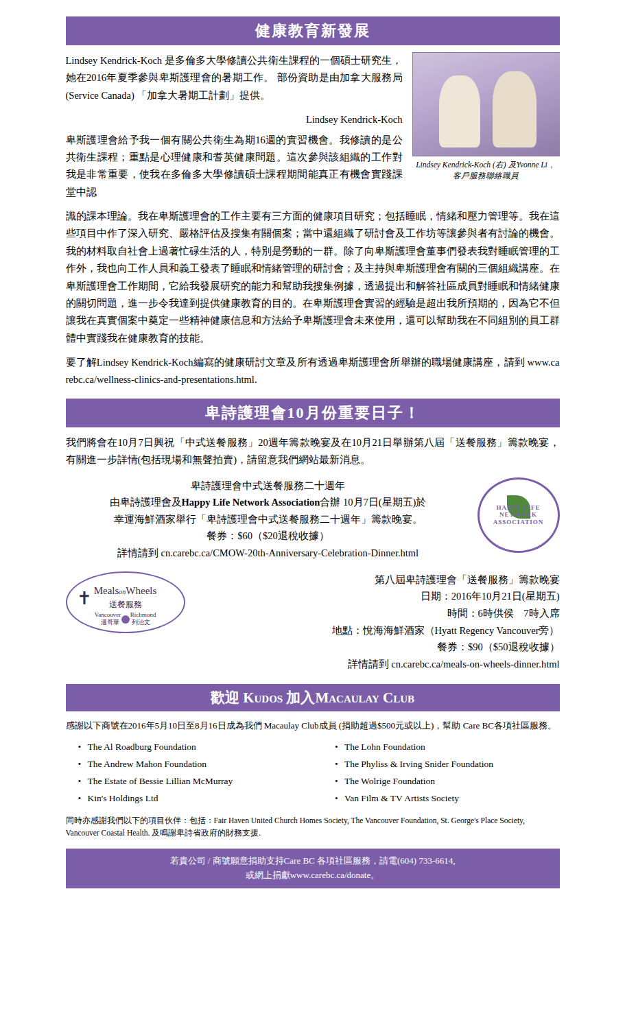健康教育新發展
Lindsey Kendrick-Koch (右) 及Yvonne Li，客戶服務聯絡職員
Lindsey Kendrick-Koch 是多倫多大學修讀公共衛生課程的一個碩士研究生，她在2016年夏季參與卑斯護理會的暑期工作。 部份資助是由加拿大服務局(Service Canada) 「加拿大暑期工計劃」提供。
Lindsey Kendrick-Koch
卑斯護理會給予我一個有關公共衛生為期16週的實習機會。我修讀的是公共衛生課程；重點是心理健康和耆英健康問題。這次參與該組織的工作對我是非常重要，使我在多倫多大學修讀碩士課程期間能真正有機會實踐課堂中認
識的課本理論。我在卑斯護理會的工作主要有三方面的健康項目研究；包括睡眠，情緒和壓力管理等。我在這些項目中作了深入研究、嚴格評估及搜集有關個案；當中還組織了研討會及工作坊等讓參與者有討論的機會。我的材料取自社會上過著忙碌生活的人，特別是勞動的一群。除了向卑斯護理會董事們發表我對睡眠管理的工作外，我也向工作人員和義工發表了睡眠和情緒管理的研討會；及主持與卑斯護理會有關的三個組織講座。在卑斯護理會工作期間，它給我發展研究的能力和幫助我搜集例據，透過提出和解答社區成員對睡眠和情緒健康的關切問題，進一步令我達到提供健康教育的目的。在卑斯護理會實習的經驗是超出我所預期的，因為它不但讓我在真實個案中奠定一些精神健康信息和方法給予卑斯護理會未來使用，還可以幫助我在不同組別的員工群體中實踐我在健康教育的技能。
要了解Lindsey Kendrick-Koch編寫的健康研討文章及所有透過卑斯護理會所舉辦的職場健康講座，請到 www.carebc.ca/wellness-clinics-and-presentations.html.
卑詩護理會10月份重要日子！
我們將會在10月7日興祝「中式送餐服務」20週年籌款晚宴及在10月21日舉辦第八屆「送餐服務」籌款晚宴，有關進一步詳情(包括現場和無聲拍賣)，請留意我們網站最新消息。
HAPPY LIFE
NETWORK
ASSOCIATION
卑詩護理會中式送餐服務二十週年
由卑詩護理會及Happy Life Network Association合辦 10月7日(星期五)於
幸運海鮮酒家舉行「卑詩護理會中式送餐服務二十週年」籌款晚宴。
餐券：$60（$20退稅收據）
詳情請到 cn.carebc.ca/CMOW-20th-Anniversary-Celebration-Dinner.html
✝
Mealson Wheels
送餐服務
Vancouver Richmond
溫哥華 列治文
第八屆卑詩護理會「送餐服務」籌款晚宴
日期：2016年10月21日(星期五)
時間：6時供侯 7時入席
地點：悅海海鮮酒家（Hyatt Regency Vancouver旁）
餐券：$90（$50退稅收據）
詳情請到 cn.carebc.ca/meals-on-wheels-dinner.html
歡迎 Kudos 加入Macaulay Club
感謝以下商號在2016年5月10日至8月16日成為我們 Macaulay Club成員 (捐助超過$500元或以上)，幫助 Care BC各項社區服務。
The Al Roadburg Foundation
The Andrew Mahon Foundation
The Estate of Bessie Lillian McMurray
Kin's Holdings Ltd
The Lohn Foundation
The Phyliss & Irving Snider Foundation
The Wolrige Foundation
Van Film & TV Artists Society
同時亦感謝我們以下的項目伙伴：包括：Fair Haven United Church Homes Society, The Vancouver Foundation, St. George's Place Society, Vancouver Coastal Health. 及鳴謝卑詩省政府的財務支援.
若貴公司 / 商號願意捐助支持Care BC 各項社區服務，請電(604) 733-6614,
或網上捐獻www.carebc.ca/donate。